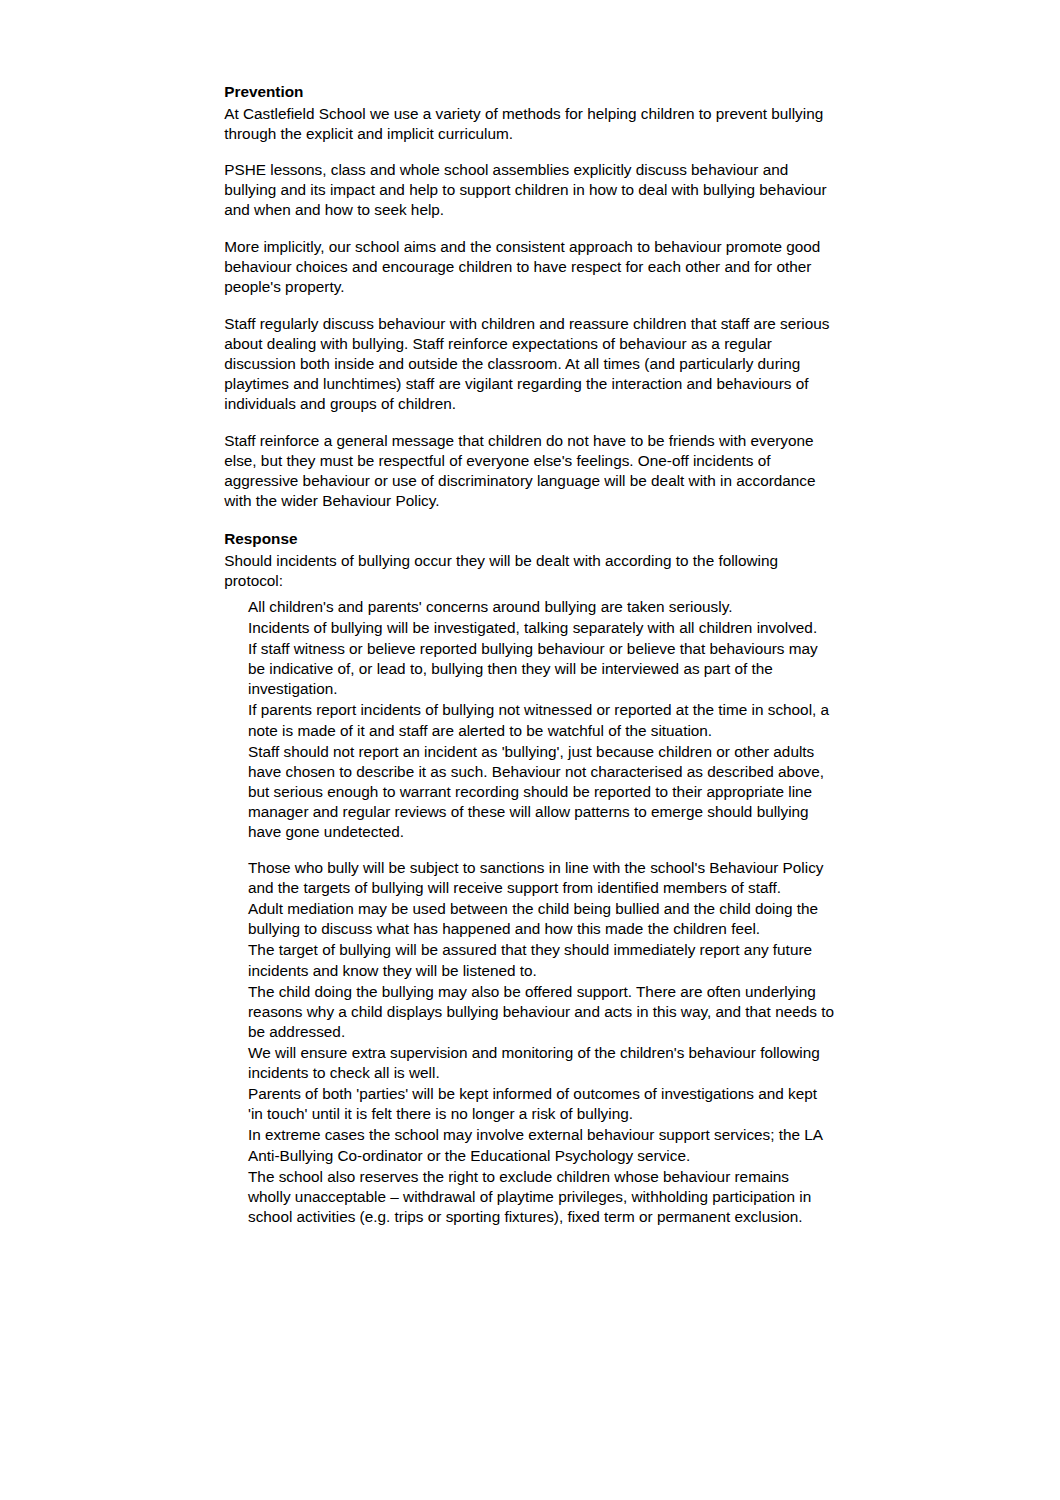Prevention
At Castlefield School we use a variety of methods for helping children to prevent bullying through the explicit and implicit curriculum.
PSHE lessons, class and whole school assemblies explicitly discuss behaviour and bullying and its impact and help to support children in how to deal with bullying behaviour and when and how to seek help.
More implicitly, our school aims and the consistent approach to behaviour promote good behaviour choices and encourage children to have respect for each other and for other people's property.
Staff regularly discuss behaviour with children and reassure children that staff are serious about dealing with bullying. Staff reinforce expectations of behaviour as a regular discussion both inside and outside the classroom. At all times (and particularly during playtimes and lunchtimes) staff are vigilant regarding the interaction and behaviours of individuals and groups of children.
Staff reinforce a general message that children do not have to be friends with everyone else, but they must be respectful of everyone else's feelings. One-off incidents of aggressive behaviour or use of discriminatory language will be dealt with in accordance with the wider Behaviour Policy.
Response
Should incidents of bullying occur they will be dealt with according to the following protocol:
All children's and parents' concerns around bullying are taken seriously.
Incidents of bullying will be investigated, talking separately with all children involved.
If staff witness or believe reported bullying behaviour or believe that behaviours may be indicative of, or lead to, bullying then they will be interviewed as part of the investigation.
If parents report incidents of bullying not witnessed or reported at the time in school, a note is made of it and staff are alerted to be watchful of the situation.
Staff should not report an incident as 'bullying', just because children or other adults have chosen to describe it as such. Behaviour not characterised as described above, but serious enough to warrant recording should be reported to their appropriate line manager and regular reviews of these will allow patterns to emerge should bullying have gone undetected.
Those who bully will be subject to sanctions in line with the school's Behaviour Policy and the targets of bullying will receive support from identified members of staff.
Adult mediation may be used between the child being bullied and the child doing the bullying to discuss what has happened and how this made the children feel.
The target of bullying will be assured that they should immediately report any future incidents and know they will be listened to.
The child doing the bullying may also be offered support. There are often underlying reasons why a child displays bullying behaviour and acts in this way, and that needs to be addressed.
We will ensure extra supervision and monitoring of the children's behaviour following incidents to check all is well.
Parents of both 'parties' will be kept informed of outcomes of investigations and kept 'in touch' until it is felt there is no longer a risk of bullying.
In extreme cases the school may involve external behaviour support services; the LA Anti-Bullying Co-ordinator or the Educational Psychology service.
The school also reserves the right to exclude children whose behaviour remains wholly unacceptable – withdrawal of playtime privileges, withholding participation in school activities (e.g. trips or sporting fixtures), fixed term or permanent exclusion.